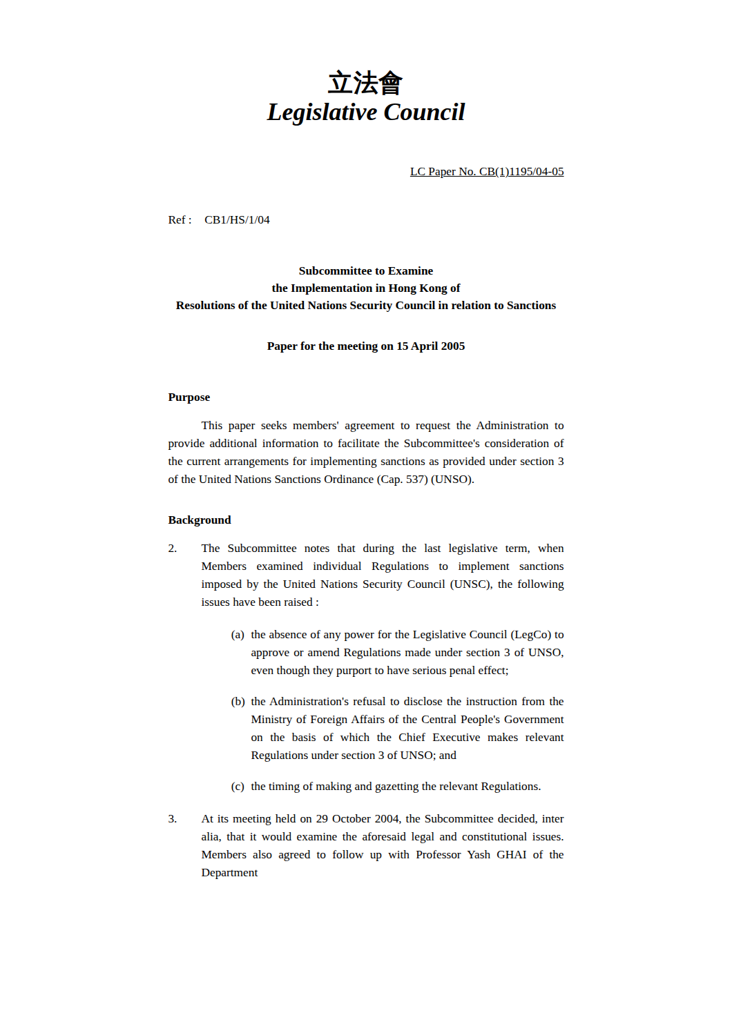立法會
Legislative Council
LC Paper No. CB(1)1195/04-05
Ref : CB1/HS/1/04
Subcommittee to Examine
the Implementation in Hong Kong of
Resolutions of the United Nations Security Council in relation to Sanctions
Paper for the meeting on 15 April 2005
Purpose
This paper seeks members' agreement to request the Administration to provide additional information to facilitate the Subcommittee's consideration of the current arrangements for implementing sanctions as provided under section 3 of the United Nations Sanctions Ordinance (Cap. 537) (UNSO).
Background
2. The Subcommittee notes that during the last legislative term, when Members examined individual Regulations to implement sanctions imposed by the United Nations Security Council (UNSC), the following issues have been raised :
(a) the absence of any power for the Legislative Council (LegCo) to approve or amend Regulations made under section 3 of UNSO, even though they purport to have serious penal effect;
(b) the Administration's refusal to disclose the instruction from the Ministry of Foreign Affairs of the Central People's Government on the basis of which the Chief Executive makes relevant Regulations under section 3 of UNSO; and
(c) the timing of making and gazetting the relevant Regulations.
3. At its meeting held on 29 October 2004, the Subcommittee decided, inter alia, that it would examine the aforesaid legal and constitutional issues. Members also agreed to follow up with Professor Yash GHAI of the Department